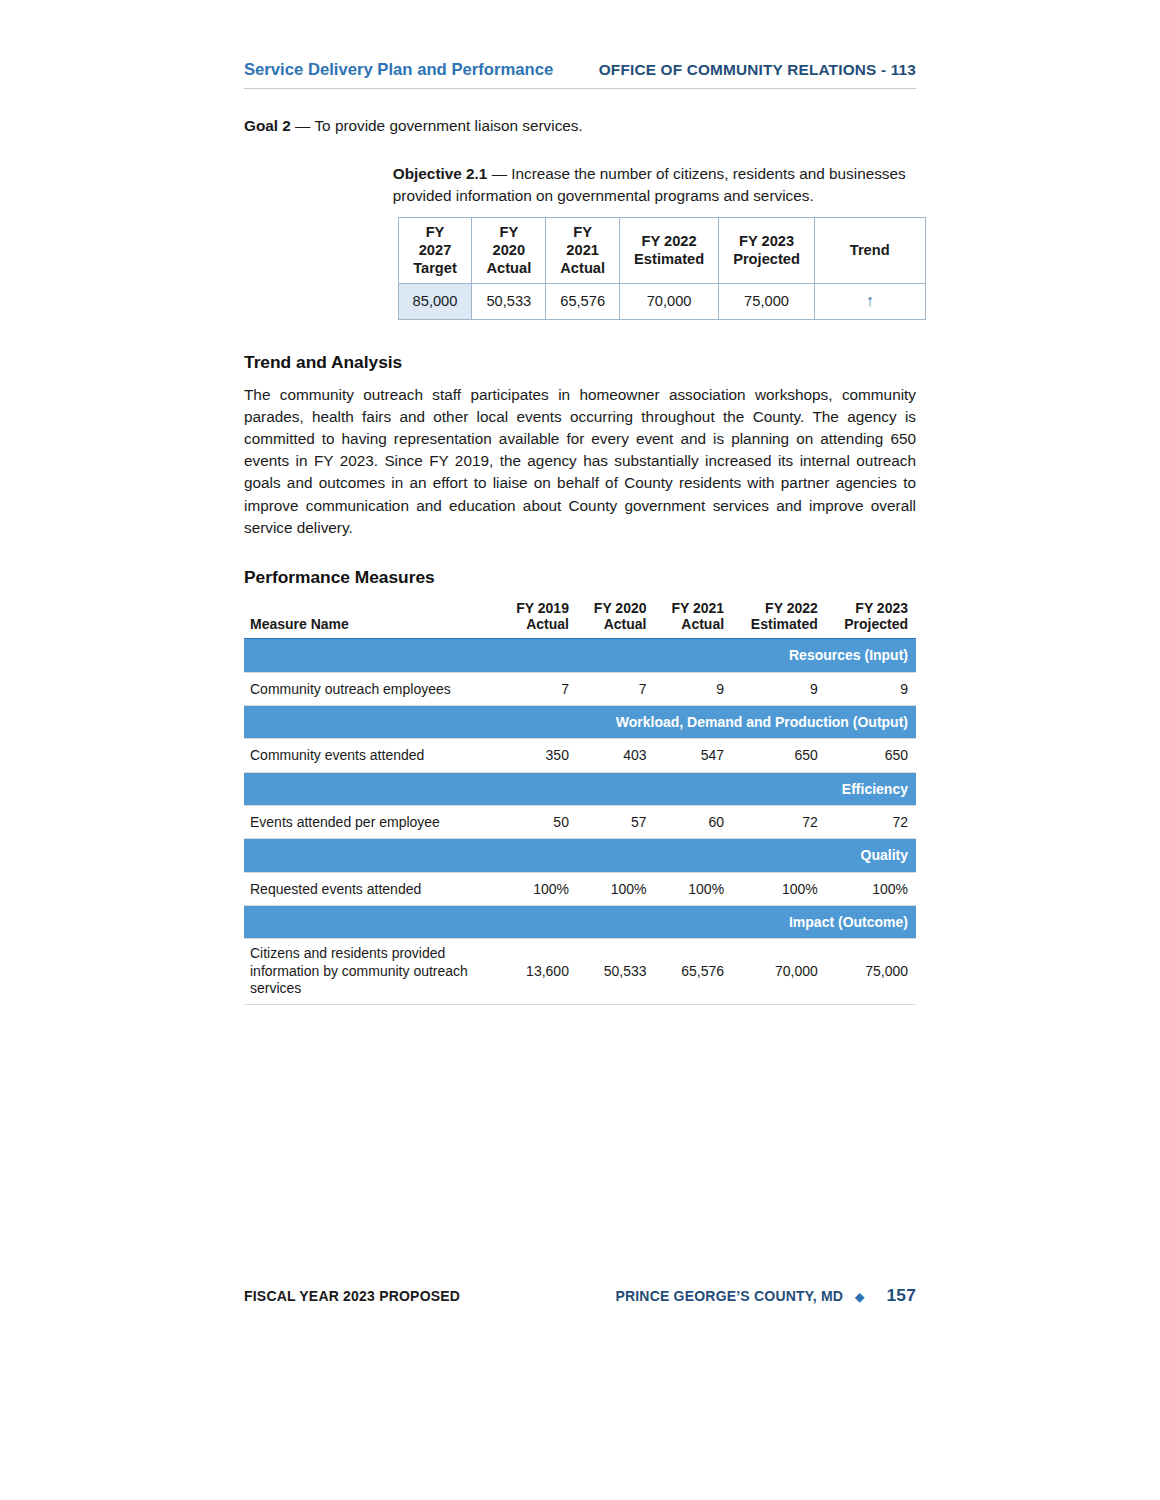Service Delivery Plan and Performance
Office of Community Relations - 113
Goal 2 — To provide government liaison services.
Objective 2.1 — Increase the number of citizens, residents and businesses provided information on governmental programs and services.
| FY 2027 Target | FY 2020 Actual | FY 2021 Actual | FY 2022 Estimated | FY 2023 Projected | Trend |
| --- | --- | --- | --- | --- | --- |
| 85,000 | 50,533 | 65,576 | 70,000 | 75,000 | ↑ |
Trend and Analysis
The community outreach staff participates in homeowner association workshops, community parades, health fairs and other local events occurring throughout the County. The agency is committed to having representation available for every event and is planning on attending 650 events in FY 2023. Since FY 2019, the agency has substantially increased its internal outreach goals and outcomes in an effort to liaise on behalf of County residents with partner agencies to improve communication and education about County government services and improve overall service delivery.
Performance Measures
| Measure Name | FY 2019 Actual | FY 2020 Actual | FY 2021 Actual | FY 2022 Estimated | FY 2023 Projected |
| --- | --- | --- | --- | --- | --- |
| Resources (Input) |
| Community outreach employees | 7 | 7 | 9 | 9 | 9 |
| Workload, Demand and Production (Output) |
| Community events attended | 350 | 403 | 547 | 650 | 650 |
| Efficiency |
| Events attended per employee | 50 | 57 | 60 | 72 | 72 |
| Quality |
| Requested events attended | 100% | 100% | 100% | 100% | 100% |
| Impact (Outcome) |
| Citizens and residents provided information by community outreach services | 13,600 | 50,533 | 65,576 | 70,000 | 75,000 |
FISCAL YEAR 2023 PROPOSED
PRINCE GEORGE’S COUNTY, MD ◆ 157